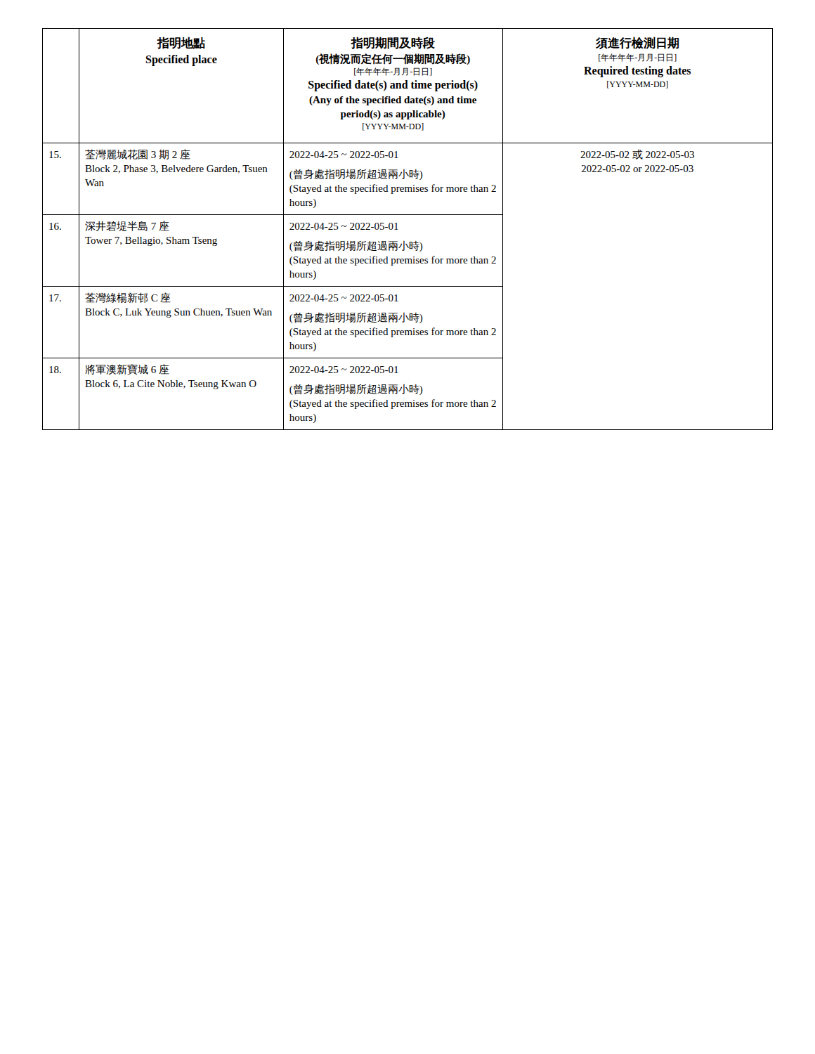| | 指明地點 Specified place | 指明期間及時段 (視情況而定任何一個期間及時段) [年年年年-月月-日日] Specified date(s) and time period(s) (Any of the specified date(s) and time period(s) as applicable) [YYYY-MM-DD] | 須進行檢測日期 [年年年年-月月-日日] Required testing dates [YYYY-MM-DD] |
| --- | --- | --- | --- |
| 15. | 荃灣麗城花園 3 期 2 座 Block 2, Phase 3, Belvedere Garden, Tsuen Wan | 2022-04-25 ~ 2022-05-01 (曾身處指明場所超過兩小時) (Stayed at the specified premises for more than 2 hours) | 2022-05-02 或 2022-05-03 2022-05-02 or 2022-05-03 |
| 16. | 深井碧堤半島 7 座 Tower 7, Bellagio, Sham Tseng | 2022-04-25 ~ 2022-05-01 (曾身處指明場所超過兩小時) (Stayed at the specified premises for more than 2 hours) |
| 17. | 荃灣綠楊新邨 C 座 Block C, Luk Yeung Sun Chuen, Tsuen Wan | 2022-04-25 ~ 2022-05-01 (曾身處指明場所超過兩小時) (Stayed at the specified premises for more than 2 hours) |
| 18. | 將軍澳新寶城 6 座 Block 6, La Cite Noble, Tseung Kwan O | 2022-04-25 ~ 2022-05-01 (曾身處指明場所超過兩小時) (Stayed at the specified premises for more than 2 hours) |